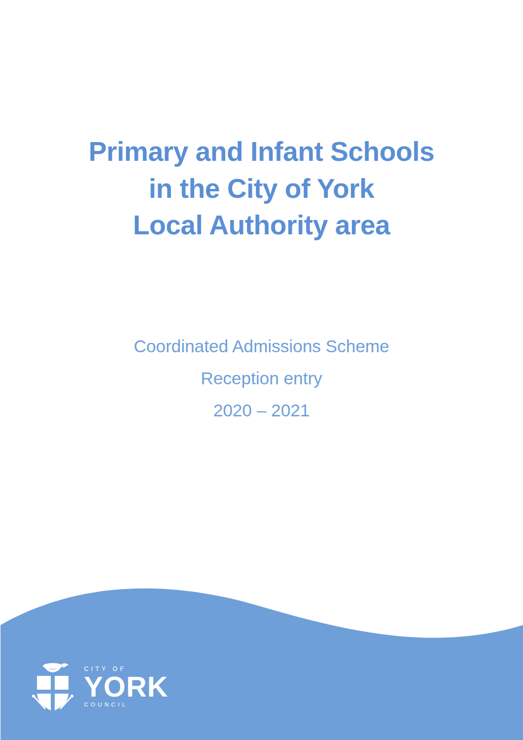Primary and Infant Schools in the City of York Local Authority area
Coordinated Admissions Scheme Reception entry 2020 – 2021
CITY OF
YORK
COUNCIL